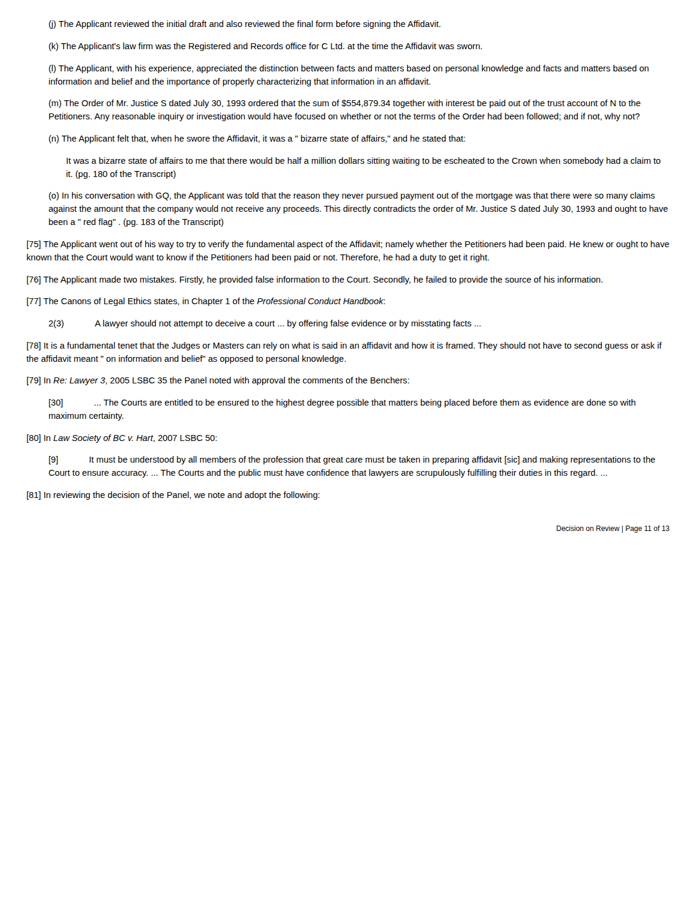(j) The Applicant reviewed the initial draft and also reviewed the final form before signing the Affidavit.
(k) The Applicant's law firm was the Registered and Records office for C Ltd. at the time the Affidavit was sworn.
(l) The Applicant, with his experience, appreciated the distinction between facts and matters based on personal knowledge and facts and matters based on information and belief and the importance of properly characterizing that information in an affidavit.
(m) The Order of Mr. Justice S dated July 30, 1993 ordered that the sum of $554,879.34 together with interest be paid out of the trust account of N to the Petitioners. Any reasonable inquiry or investigation would have focused on whether or not the terms of the Order had been followed; and if not, why not?
(n) The Applicant felt that, when he swore the Affidavit, it was a " bizarre state of affairs," and he stated that:
It was a bizarre state of affairs to me that there would be half a million dollars sitting waiting to be escheated to the Crown when somebody had a claim to it. (pg. 180 of the Transcript)
(o) In his conversation with GQ, the Applicant was told that the reason they never pursued payment out of the mortgage was that there were so many claims against the amount that the company would not receive any proceeds. This directly contradicts the order of Mr. Justice S dated July 30, 1993 and ought to have been a " red flag" . (pg. 183 of the Transcript)
[75] The Applicant went out of his way to try to verify the fundamental aspect of the Affidavit; namely whether the Petitioners had been paid. He knew or ought to have known that the Court would want to know if the Petitioners had been paid or not. Therefore, he had a duty to get it right.
[76] The Applicant made two mistakes. Firstly, he provided false information to the Court. Secondly, he failed to provide the source of his information.
[77] The Canons of Legal Ethics states, in Chapter 1 of the Professional Conduct Handbook:
2(3) A lawyer should not attempt to deceive a court ... by offering false evidence or by misstating facts ...
[78] It is a fundamental tenet that the Judges or Masters can rely on what is said in an affidavit and how it is framed. They should not have to second guess or ask if the affidavit meant " on information and belief" as opposed to personal knowledge.
[79] In Re: Lawyer 3, 2005 LSBC 35 the Panel noted with approval the comments of the Benchers:
[30] ... The Courts are entitled to be ensured to the highest degree possible that matters being placed before them as evidence are done so with maximum certainty.
[80] In Law Society of BC v. Hart, 2007 LSBC 50:
[9] It must be understood by all members of the profession that great care must be taken in preparing affidavit [sic] and making representations to the Court to ensure accuracy. ... The Courts and the public must have confidence that lawyers are scrupulously fulfilling their duties in this regard. ...
[81] In reviewing the decision of the Panel, we note and adopt the following:
Decision on Review | Page 11 of 13